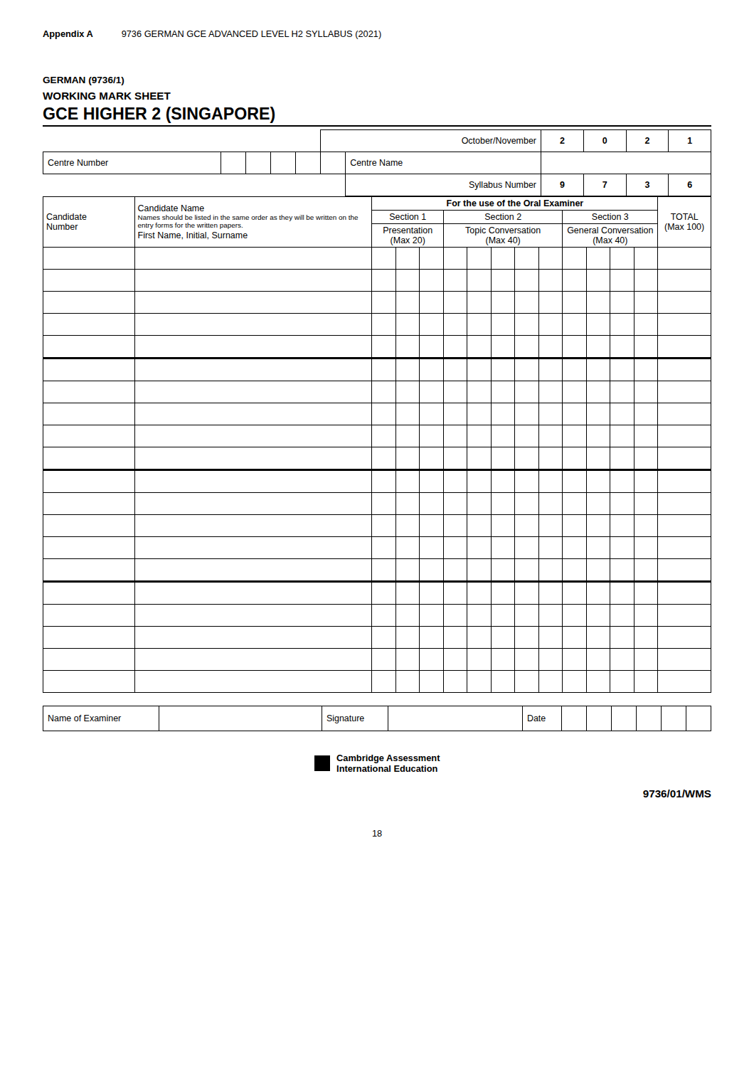Appendix A 9736 GERMAN GCE ADVANCED LEVEL H2 SYLLABUS (2021)
GERMAN (9736/1)
WORKING MARK SHEET
GCE HIGHER 2 (SINGAPORE)
| | | | October/November | 2 | 0 | 2 | 1 |
| Centre Number | | | | | | Centre Name | |
| | | Syllabus Number | 9 | 7 | 3 | 6 |
| Candidate Number | Candidate Name Names should be listed in the same order as they will be written on the entry forms for the written papers. First Name, Initial, Surname | For the use of the Oral Examiner | TOTAL (Max 100) |
| Section 1 | Section 2 | Section 3 |
| Presentation (Max 20) | Topic Conversation (Max 40) | General Conversation (Max 40) |
| Name of Examiner | | Signature | | Date | | | | | | |
Cambridge Assessment
International Education
9736/01/WMS
18